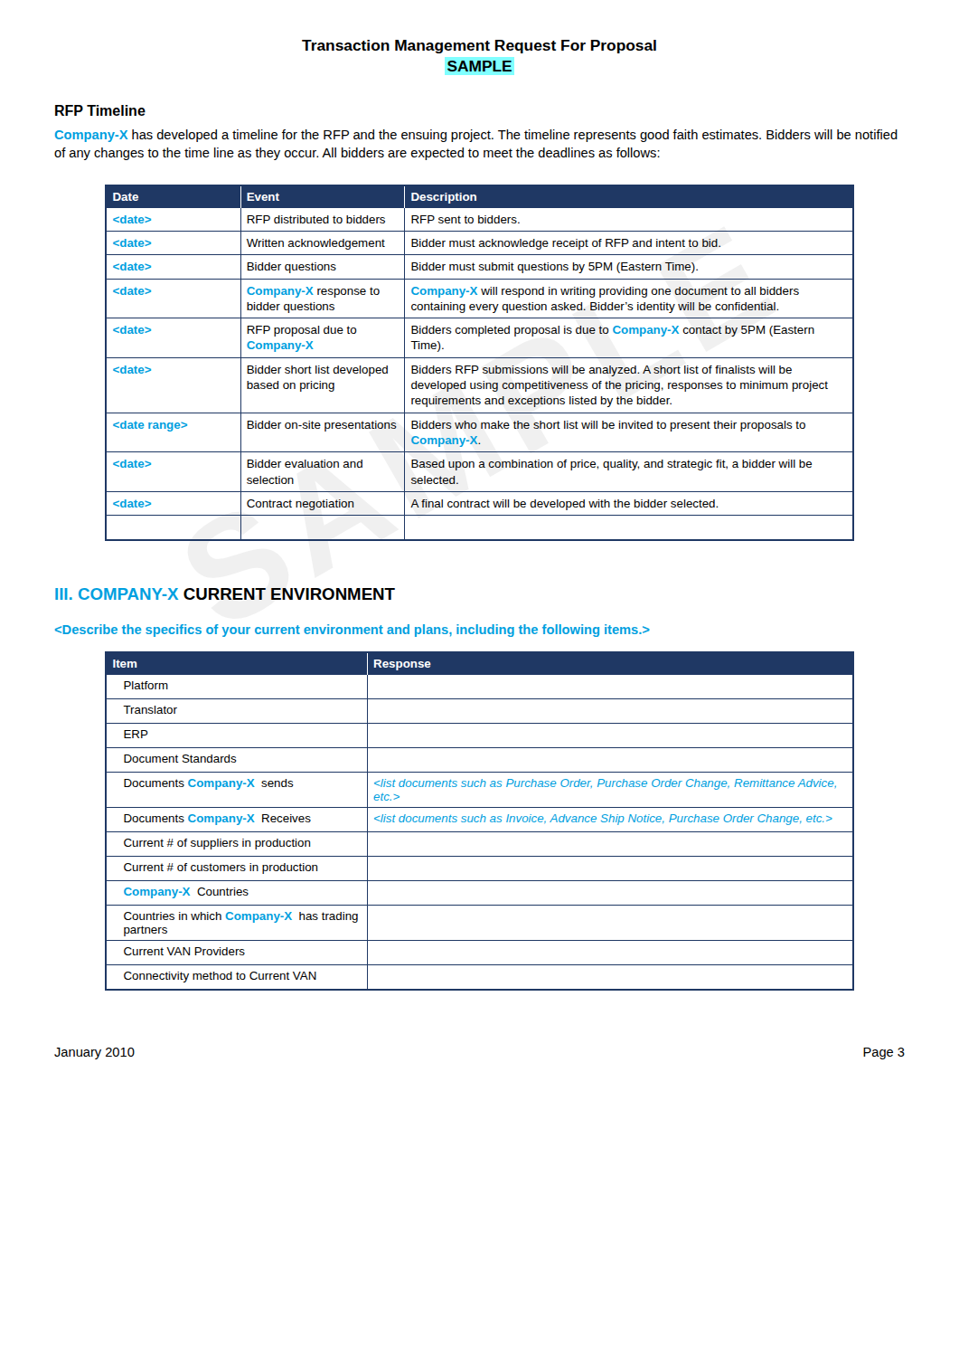SAMPLE
Transaction Management Request For Proposal
SAMPLE
RFP Timeline
Company-X has developed a timeline for the RFP and the ensuing project. The timeline represents good faith estimates. Bidders will be notified of any changes to the time line as they occur. All bidders are expected to meet the deadlines as follows:
| Date | Event | Description |
| --- | --- | --- |
| <date> | RFP distributed to bidders | RFP sent to bidders. |
| <date> | Written acknowledgement | Bidder must acknowledge receipt of RFP and intent to bid. |
| <date> | Bidder questions | Bidder must submit questions by 5PM (Eastern Time). |
| <date> | Company-X response to bidder questions | Company-X will respond in writing providing one document to all bidders containing every question asked. Bidder’s identity will be confidential. |
| <date> | RFP proposal due to Company-X | Bidders completed proposal is due to Company-X contact by 5PM (Eastern Time). |
| <date> | Bidder short list developed based on pricing | Bidders RFP submissions will be analyzed. A short list of finalists will be developed using competitiveness of the pricing, responses to minimum project requirements and exceptions listed by the bidder. |
| <date range> | Bidder on-site presentations | Bidders who make the short list will be invited to present their proposals to Company-X . |
| <date> | Bidder evaluation and selection | Based upon a combination of price, quality, and strategic fit, a bidder will be selected. |
| <date> | Contract negotiation | A final contract will be developed with the bidder selected. |
III. COMPANY-X CURRENT ENVIRONMENT
<Describe the specifics of your current environment and plans, including the following items.>
| Item | Response |
| --- | --- |
| Platform | |
| Translator | |
| ERP | |
| Document Standards | |
| Documents Company-X sends | <list documents such as Purchase Order, Purchase Order Change, Remittance Advice, etc.> |
| Documents Company-X Receives | <list documents such as Invoice, Advance Ship Notice, Purchase Order Change, etc.> |
| Current # of suppliers in production | |
| Current # of customers in production | |
| Company-X Countries | |
| Countries in which Company-X has trading partners | |
| Current VAN Providers | |
| Connectivity method to Current VAN | |
January 2010
Page 3